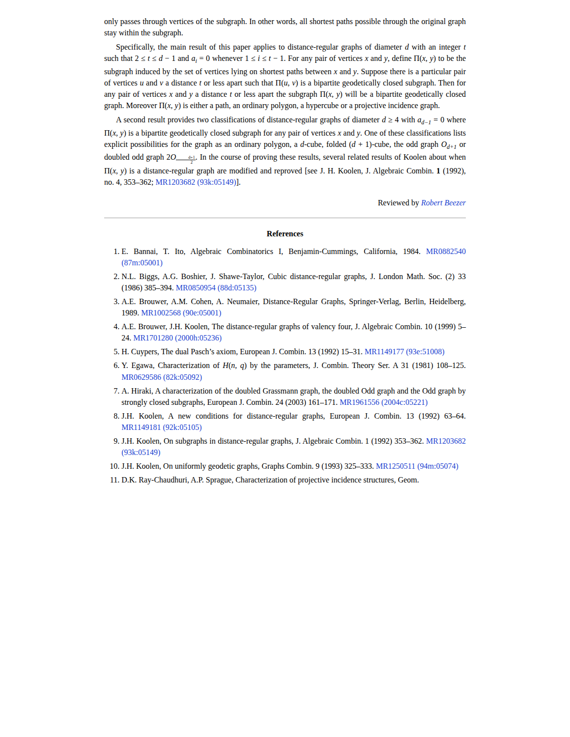only passes through vertices of the subgraph. In other words, all shortest paths possible through the original graph stay within the subgraph.
Specifically, the main result of this paper applies to distance-regular graphs of diameter d with an integer t such that 2 ≤ t ≤ d − 1 and ai = 0 whenever 1 ≤ i ≤ t − 1. For any pair of vertices x and y, define Π(x, y) to be the subgraph induced by the set of vertices lying on shortest paths between x and y. Suppose there is a particular pair of vertices u and v a distance t or less apart such that Π(u, v) is a bipartite geodetically closed subgraph. Then for any pair of vertices x and y a distance t or less apart the subgraph Π(x, y) will be a bipartite geodetically closed graph. Moreover Π(x, y) is either a path, an ordinary polygon, a hypercube or a projective incidence graph.
A second result provides two classifications of distance-regular graphs of diameter d ≥ 4 with ad−1 = 0 where Π(x, y) is a bipartite geodetically closed subgraph for any pair of vertices x and y. One of these classifications lists explicit possibilities for the graph as an ordinary polygon, a d-cube, folded (d + 1)-cube, the odd graph Od+1 or doubled odd graph 2Od+12. In the course of proving these results, several related results of Koolen about when Π(x, y) is a distance-regular graph are modified and reproved [see J. H. Koolen, J. Algebraic Combin. 1 (1992), no. 4, 353–362; MR1203682 (93k:05149)].
Reviewed by Robert Beezer
References
E. Bannai, T. Ito, Algebraic Combinatorics I, Benjamin-Cummings, California, 1984. MR0882540 (87m:05001)
N.L. Biggs, A.G. Boshier, J. Shawe-Taylor, Cubic distance-regular graphs, J. London Math. Soc. (2) 33 (1986) 385–394. MR0850954 (88d:05135)
A.E. Brouwer, A.M. Cohen, A. Neumaier, Distance-Regular Graphs, Springer-Verlag, Berlin, Heidelberg, 1989. MR1002568 (90e:05001)
A.E. Brouwer, J.H. Koolen, The distance-regular graphs of valency four, J. Algebraic Combin. 10 (1999) 5–24. MR1701280 (2000h:05236)
H. Cuypers, The dual Pasch’s axiom, European J. Combin. 13 (1992) 15–31. MR1149177 (93e:51008)
Y. Egawa, Characterization of H(n, q) by the parameters, J. Combin. Theory Ser. A 31 (1981) 108–125. MR0629586 (82k:05092)
A. Hiraki, A characterization of the doubled Grassmann graph, the doubled Odd graph and the Odd graph by strongly closed subgraphs, European J. Combin. 24 (2003) 161–171. MR1961556 (2004c:05221)
J.H. Koolen, A new conditions for distance-regular graphs, European J. Combin. 13 (1992) 63–64. MR1149181 (92k:05105)
J.H. Koolen, On subgraphs in distance-regular graphs, J. Algebraic Combin. 1 (1992) 353–362. MR1203682 (93k:05149)
J.H. Koolen, On uniformly geodetic graphs, Graphs Combin. 9 (1993) 325–333. MR1250511 (94m:05074)
D.K. Ray-Chaudhuri, A.P. Sprague, Characterization of projective incidence structures, Geom.